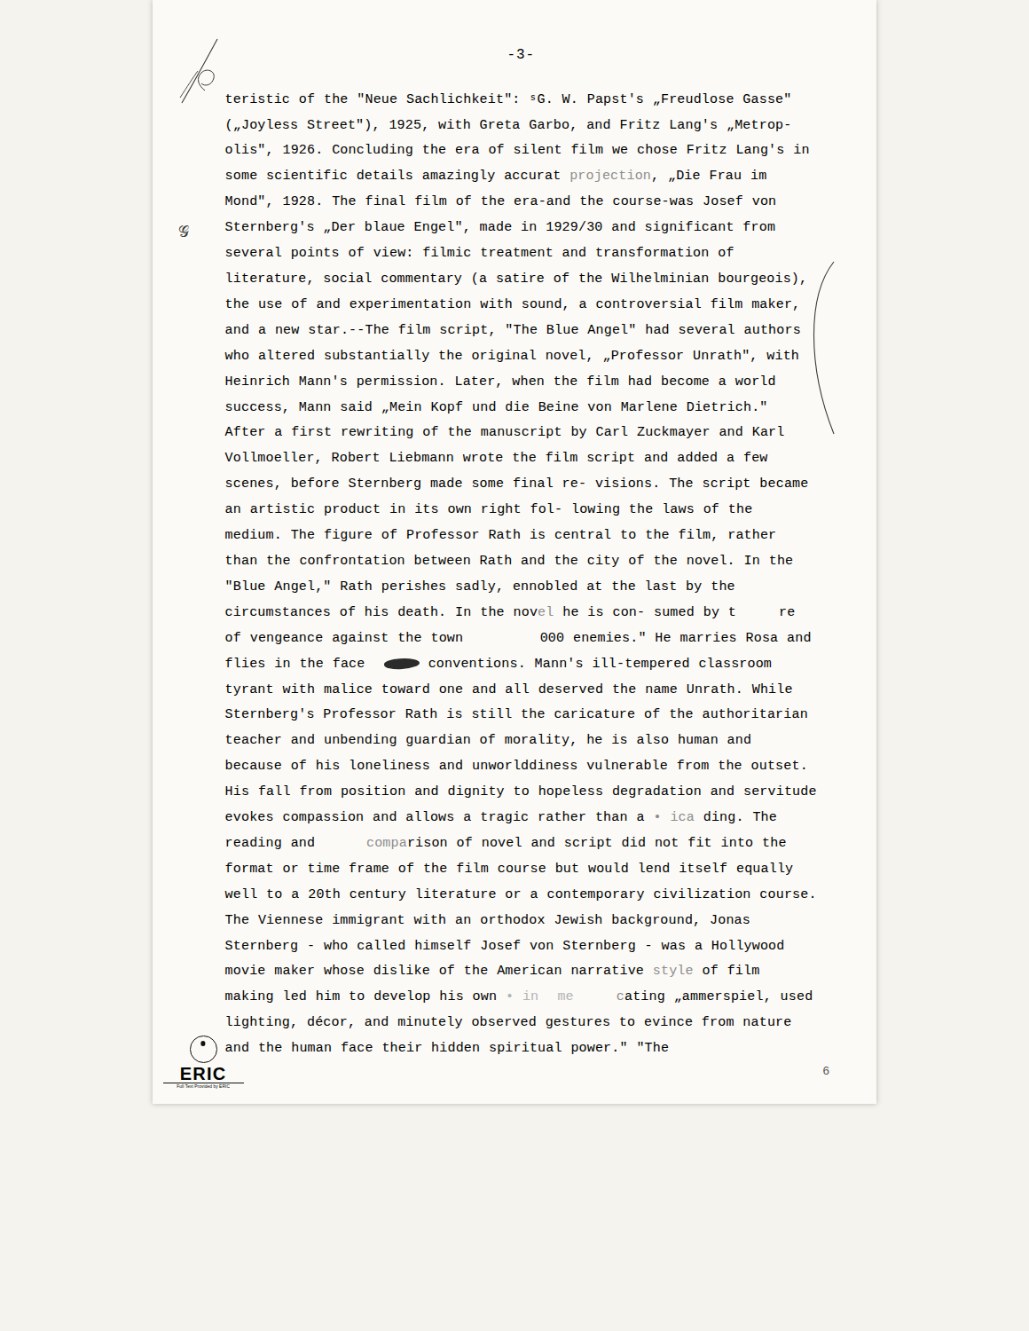𝒢
-3-
teristic of the "Neue Sachlichkeit": ˢG. W. Papst's „Freudlose Gasse" („Joyless Street"), 1925, with Greta Garbo, and Fritz Lang's „Metrop- olis", 1926. Concluding the era of silent film we chose Fritz Lang's in some scientific details amazingly accurat projection, „Die Frau im Mond", 1928. The final film of the era-and the course-was Josef von Sternberg's „Der blaue Engel", made in 1929/30 and significant from several points of view: filmic treatment and transformation of literature, social commentary (a satire of the Wilhelminian bourgeois), the use of and experimentation with sound, a controversial film maker, and a new star.--The film script, "The Blue Angel" had several authors who altered substantially the original novel, „Professor Unrath", with Heinrich Mann's permission. Later, when the film had become a world success, Mann said „Mein Kopf und die Beine von Marlene Dietrich." After a first rewriting of the manuscript by Carl Zuckmayer and Karl Vollmoeller, Robert Liebmann wrote the film script and added a few scenes, before Sternberg made some final re- visions. The script became an artistic product in its own right fol- lowing the laws of the medium. The figure of Professor Rath is central to the film, rather than the confrontation between Rath and the city of the novel. In the "Blue Angel," Rath perishes sadly, ennobled at the last by the circumstances of his death. In the novel he is con- sumed by t re of vengeance against the town 000 enemies." He marries Rosa and flies in the face conventions. Mann's ill-tempered classroom tyrant with malice toward one and all deserved the name Unrath. While Sternberg's Professor Rath is still the caricature of the authoritarian teacher and unbending guardian of morality, he is also human and because of his loneliness and unworlddiness vulnerable from the outset. His fall from position and dignity to hopeless degradation and servitude evokes compassion and allows a tragic rather than a • ica ding. The reading and comparison of novel and script did not fit into the format or time frame of the film course but would lend itself equally well to a 20th century literature or a contemporary civilization course. The Viennese immigrant with an orthodox Jewish background, Jonas Sternberg - who called himself Josef von Sternberg - was a Hollywood movie maker whose dislike of the American narrative style of film making led him to develop his own • in me cating „ammerspiel, used lighting, décor, and minutely observed gestures to evince from nature and the human face their hidden spiritual power." "The
ERIC
Full Text Provided by ERIC
6